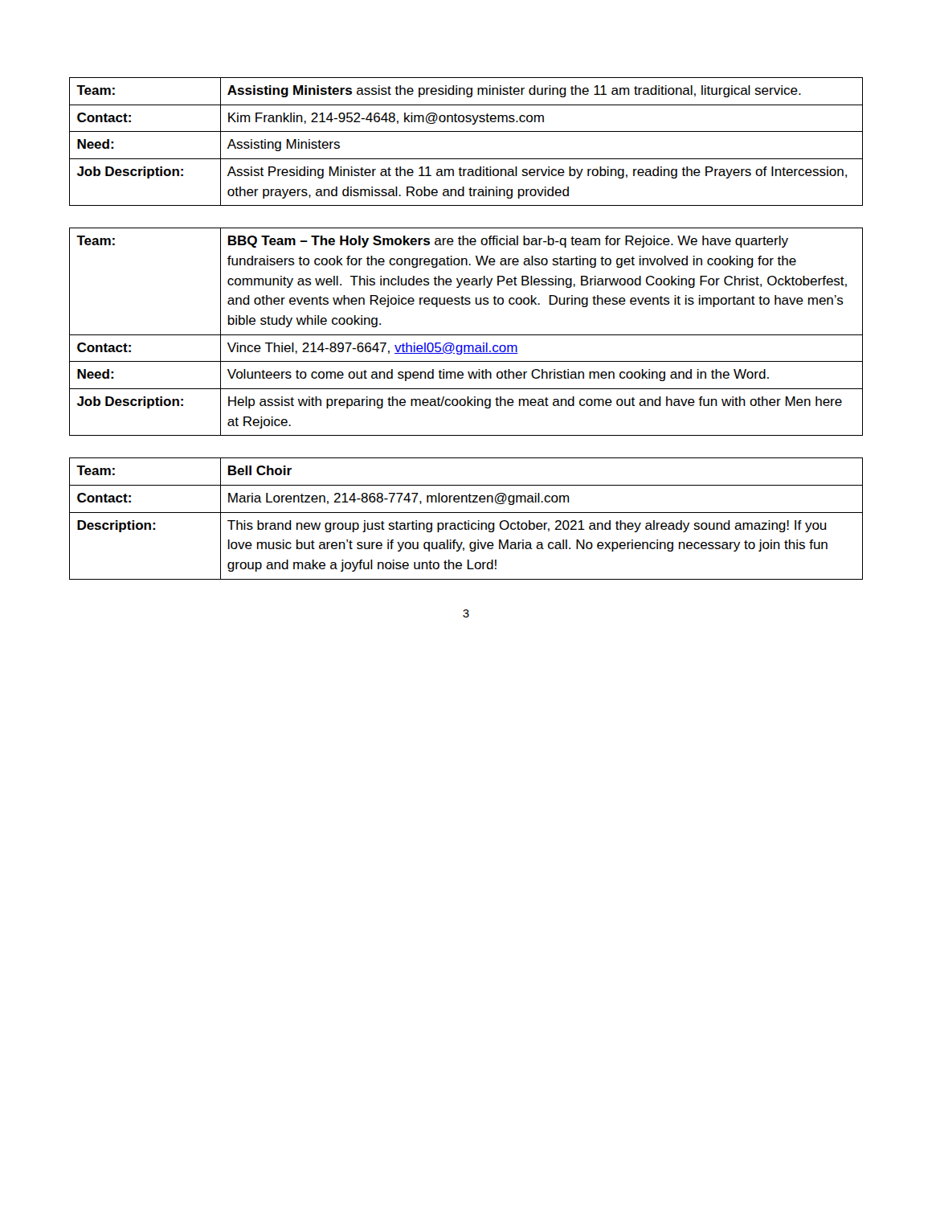| Team: | Assisting Ministers assist the presiding minister during the 11 am traditional, liturgical service. |
| Contact: | Kim Franklin, 214-952-4648, kim@ontosystems.com |
| Need: | Assisting Ministers |
| Job Description: | Assist Presiding Minister at the 11 am traditional service by robing, reading the Prayers of Intercession, other prayers, and dismissal. Robe and training provided |
| Team: | BBQ Team – The Holy Smokers are the official bar-b-q team for Rejoice. We have quarterly fundraisers to cook for the congregation. We are also starting to get involved in cooking for the community as well. This includes the yearly Pet Blessing, Briarwood Cooking For Christ, Ocktoberfest, and other events when Rejoice requests us to cook. During these events it is important to have men’s bible study while cooking. |
| Contact: | Vince Thiel, 214-897-6647, vthiel05@gmail.com |
| Need: | Volunteers to come out and spend time with other Christian men cooking and in the Word. |
| Job Description: | Help assist with preparing the meat/cooking the meat and come out and have fun with other Men here at Rejoice. |
| Team: | Bell Choir |
| Contact: | Maria Lorentzen, 214-868-7747, mlorentzen@gmail.com |
| Description: | This brand new group just starting practicing October, 2021 and they already sound amazing! If you love music but aren’t sure if you qualify, give Maria a call. No experiencing necessary to join this fun group and make a joyful noise unto the Lord! |
3